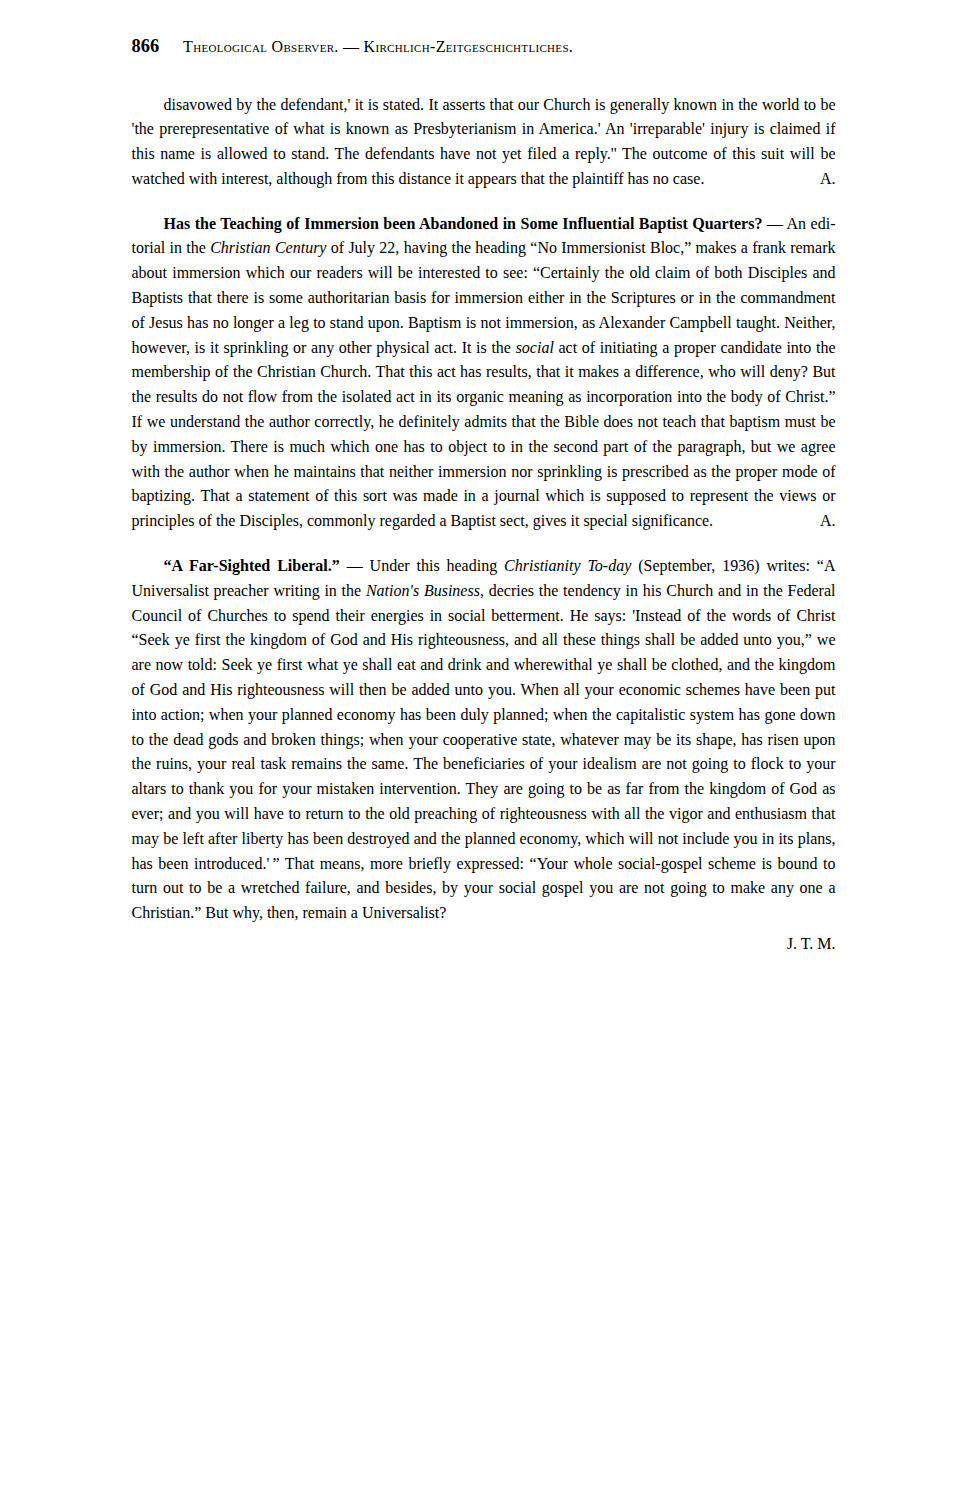866 Theological Observer. — Kirchlich-Zeitgeschichtliches.
disavowed by the defendant,' it is stated. It asserts that our Church is generally known in the world to be 'the prerepresentative of what is known as Presbyterianism in America.' An 'irreparable' injury is claimed if this name is allowed to stand. The defendants have not yet filed a reply.'' The outcome of this suit will be watched with interest, although from this distance it appears that the plaintiff has no case. A.
Has the Teaching of Immersion been Abandoned in Some Influential Baptist Quarters? — An editorial in the Christian Century of July 22, having the heading “No Immersionist Bloc,” makes a frank remark about immersion which our readers will be interested to see: “Certainly the old claim of both Disciples and Baptists that there is some authoritarian basis for immersion either in the Scriptures or in the commandment of Jesus has no longer a leg to stand upon. Baptism is not immersion, as Alexander Campbell taught. Neither, however, is it sprinkling or any other physical act. It is the social act of initiating a proper candidate into the membership of the Christian Church. That this act has results, that it makes a difference, who will deny? But the results do not flow from the isolated act in its organic meaning as incorporation into the body of Christ.” If we understand the author correctly, he definitely admits that the Bible does not teach that baptism must be by immersion. There is much which one has to object to in the second part of the paragraph, but we agree with the author when he maintains that neither immersion nor sprinkling is prescribed as the proper mode of baptizing. That a statement of this sort was made in a journal which is supposed to represent the views or principles of the Disciples, commonly regarded a Baptist sect, gives it special significance. A.
“A Far-Sighted Liberal.” — Under this heading Christianity To-day (September, 1936) writes: “A Universalist preacher writing in the Nation's Business, decries the tendency in his Church and in the Federal Council of Churches to spend their energies in social betterment. He says: 'Instead of the words of Christ “Seek ye first the kingdom of God and His righteousness, and all these things shall be added unto you,” we are now told: Seek ye first what ye shall eat and drink and wherewithal ye shall be clothed, and the kingdom of God and His righteousness will then be added unto you. When all your economic schemes have been put into action; when your planned economy has been duly planned; when the capitalistic system has gone down to the dead gods and broken things; when your cooperative state, whatever may be its shape, has risen upon the ruins, your real task remains the same. The beneficiaries of your idealism are not going to flock to your altars to thank you for your mistaken intervention. They are going to be as far from the kingdom of God as ever; and you will have to return to the old preaching of righteousness with all the vigor and enthusiasm that may be left after liberty has been destroyed and the planned economy, which will not include you in its plans, has been introduced.' ” That means, more briefly expressed: “Your whole social-gospel scheme is bound to turn out to be a wretched failure, and besides, by your social gospel you are not going to make any one a Christian.” But why, then, remain a Universalist?
J. T. M.